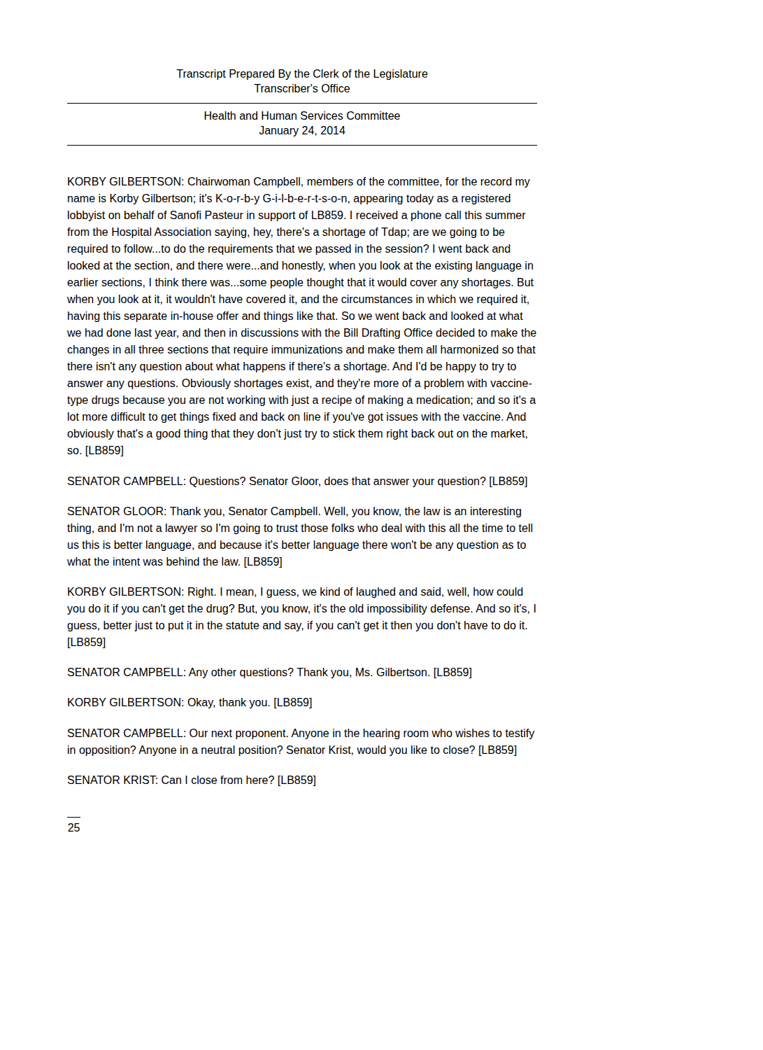Transcript Prepared By the Clerk of the Legislature
Transcriber's Office
Health and Human Services Committee
January 24, 2014
KORBY GILBERTSON: Chairwoman Campbell, members of the committee, for the record my name is Korby Gilbertson; it's K-o-r-b-y G-i-l-b-e-r-t-s-o-n, appearing today as a registered lobbyist on behalf of Sanofi Pasteur in support of LB859. I received a phone call this summer from the Hospital Association saying, hey, there's a shortage of Tdap; are we going to be required to follow...to do the requirements that we passed in the session? I went back and looked at the section, and there were...and honestly, when you look at the existing language in earlier sections, I think there was...some people thought that it would cover any shortages. But when you look at it, it wouldn't have covered it, and the circumstances in which we required it, having this separate in-house offer and things like that. So we went back and looked at what we had done last year, and then in discussions with the Bill Drafting Office decided to make the changes in all three sections that require immunizations and make them all harmonized so that there isn't any question about what happens if there's a shortage. And I'd be happy to try to answer any questions. Obviously shortages exist, and they're more of a problem with vaccine-type drugs because you are not working with just a recipe of making a medication; and so it's a lot more difficult to get things fixed and back on line if you've got issues with the vaccine. And obviously that's a good thing that they don't just try to stick them right back out on the market, so. [LB859]
SENATOR CAMPBELL: Questions? Senator Gloor, does that answer your question? [LB859]
SENATOR GLOOR: Thank you, Senator Campbell. Well, you know, the law is an interesting thing, and I'm not a lawyer so I'm going to trust those folks who deal with this all the time to tell us this is better language, and because it's better language there won't be any question as to what the intent was behind the law. [LB859]
KORBY GILBERTSON: Right. I mean, I guess, we kind of laughed and said, well, how could you do it if you can't get the drug? But, you know, it's the old impossibility defense. And so it's, I guess, better just to put it in the statute and say, if you can't get it then you don't have to do it. [LB859]
SENATOR CAMPBELL: Any other questions? Thank you, Ms. Gilbertson. [LB859]
KORBY GILBERTSON: Okay, thank you. [LB859]
SENATOR CAMPBELL: Our next proponent. Anyone in the hearing room who wishes to testify in opposition? Anyone in a neutral position? Senator Krist, would you like to close? [LB859]
SENATOR KRIST: Can I close from here? [LB859]
25